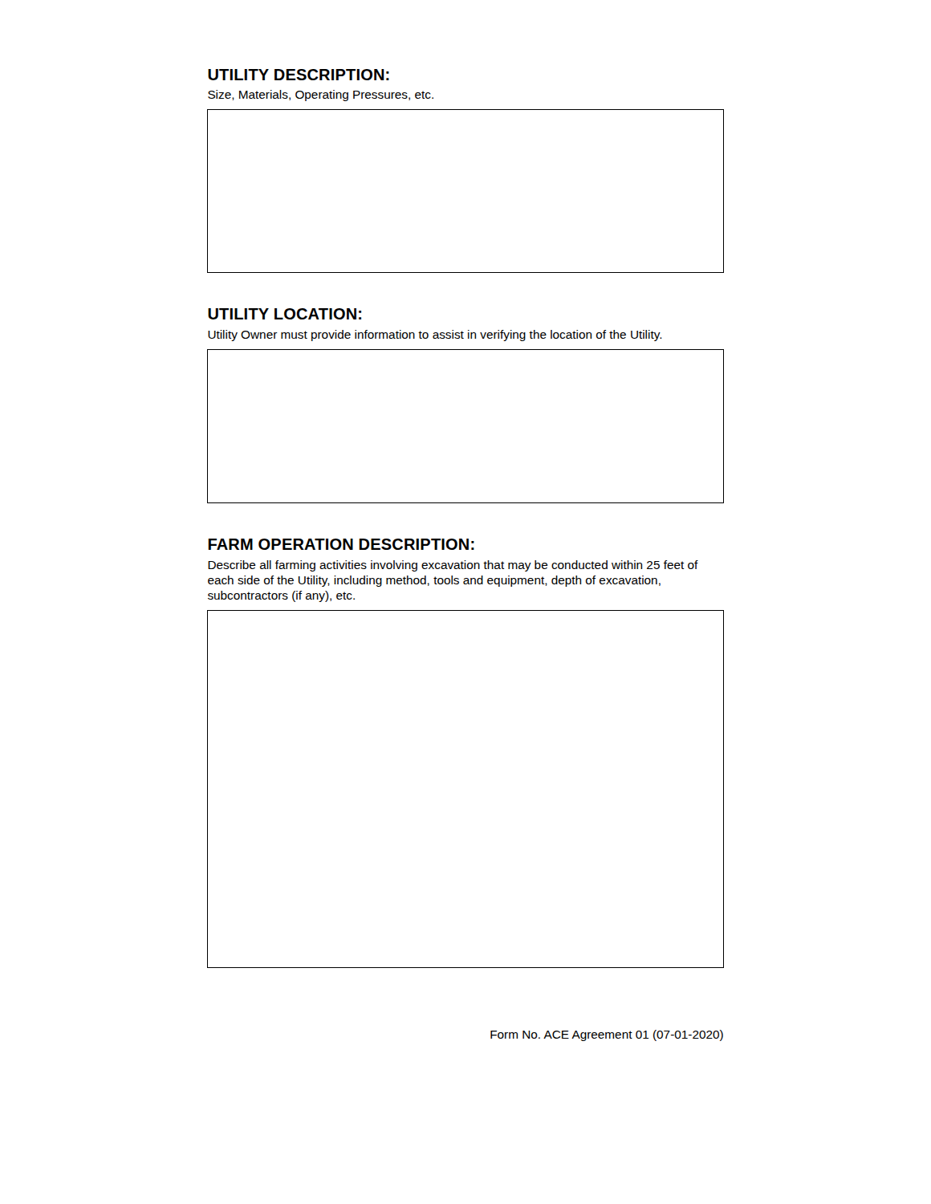UTILITY DESCRIPTION:
Size, Materials, Operating Pressures, etc.
UTILITY LOCATION:
Utility Owner must provide information to assist in verifying the location of the Utility.
FARM OPERATION DESCRIPTION:
Describe all farming activities involving excavation that may be conducted within 25 feet of each side of the Utility, including method, tools and equipment, depth of excavation, subcontractors (if any), etc.
Form No. ACE Agreement 01 (07-01-2020)